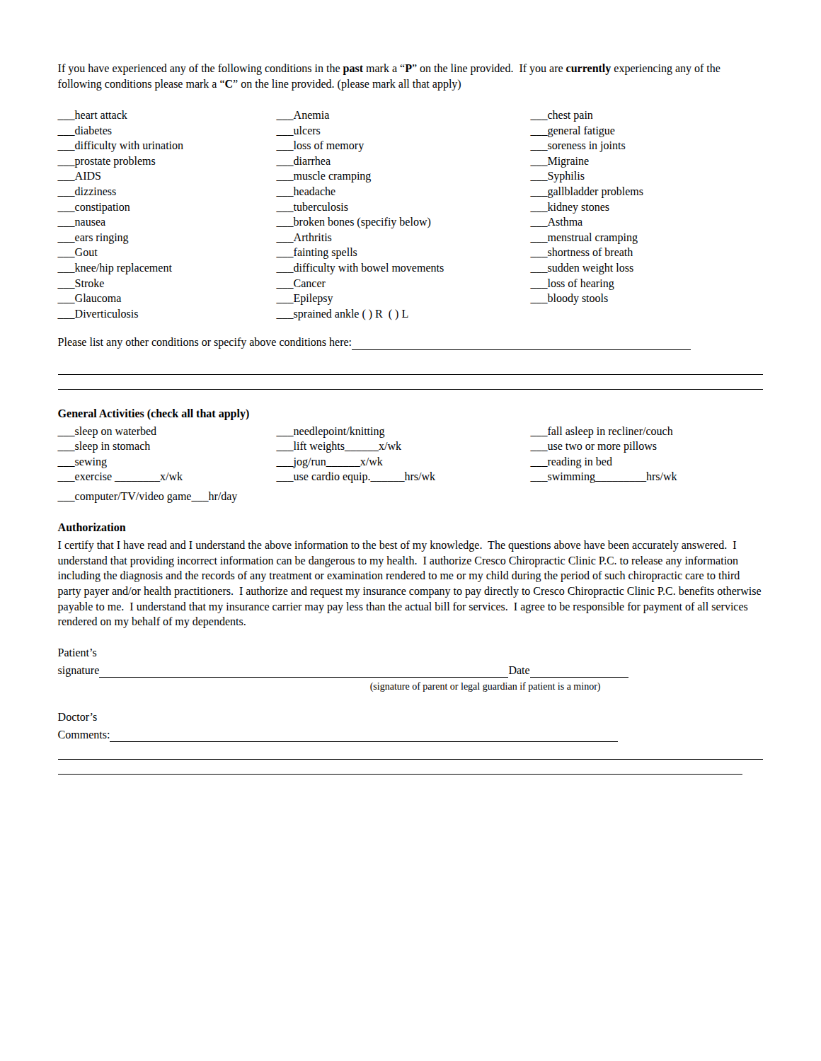If you have experienced any of the following conditions in the past mark a “P” on the line provided. If you are currently experiencing any of the following conditions please mark a “C” on the line provided. (please mark all that apply)
| ___heart attack | ___Anemia | ___chest pain |
| ___diabetes | ___ulcers | ___general fatigue |
| ___difficulty with urination | ___loss of memory | ___soreness in joints |
| ___prostate problems | ___diarrhea | ___Migraine |
| ___AIDS | ___muscle cramping | ___Syphilis |
| ___dizziness | ___headache | ___gallbladder problems |
| ___constipation | ___tuberculosis | ___kidney stones |
| ___nausea | ___broken bones (specifiy below) | ___Asthma |
| ___ears ringing | ___Arthritis | ___menstrual cramping |
| ___Gout | ___fainting spells | ___shortness of breath |
| ___knee/hip replacement | ___difficulty with bowel movements | ___sudden weight loss |
| ___Stroke | ___Cancer | ___loss of hearing |
| ___Glaucoma | ___Epilepsy | ___bloody stools |
| ___Diverticulosis | ___sprained ankle ( ) R ( ) L | |
Please list any other conditions or specify above conditions here:
General Activities (check all that apply)
| ___sleep on waterbed | ___needlepoint/knitting | ___fall asleep in recliner/couch |
| ___sleep in stomach | ___lift weights______x/wk | ___use two or more pillows |
| ___sewing | ___jog/run______x/wk | ___reading in bed |
| ___exercise ________x/wk | ___use cardio equip.______hrs/wk | ___swimming_________hrs/wk |
___computer/TV/video game___hr/day
Authorization
I certify that I have read and I understand the above information to the best of my knowledge. The questions above have been accurately answered. I understand that providing incorrect information can be dangerous to my health. I authorize Cresco Chiropractic Clinic P.C. to release any information including the diagnosis and the records of any treatment or examination rendered to me or my child during the period of such chiropractic care to third party payer and/or health practitioners. I authorize and request my insurance company to pay directly to Cresco Chiropractic Clinic P.C. benefits otherwise payable to me. I understand that my insurance carrier may pay less than the actual bill for services. I agree to be responsible for payment of all services rendered on my behalf of my dependents.
Patient’s
signature Date
(signature of parent or legal guardian if patient is a minor)
Doctor’s
Comments: